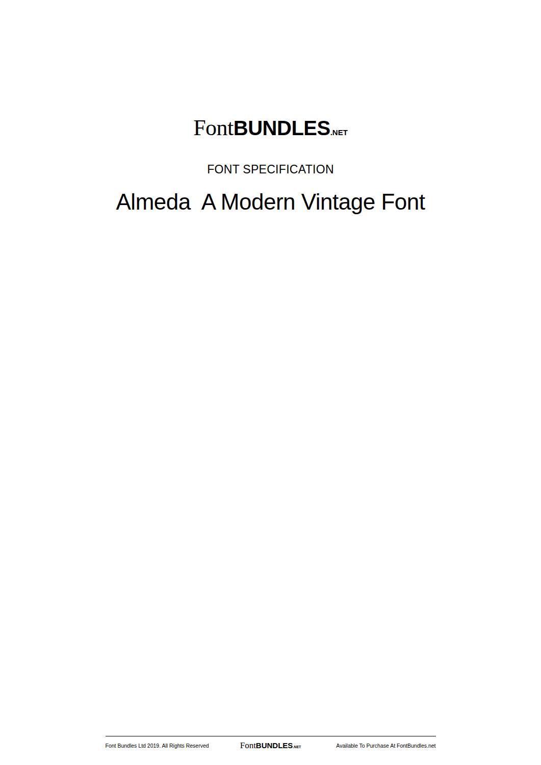Font BUNDLES.NET
FONT SPECIFICATION
Almeda A Modern Vintage Font
Font Bundles Ltd 2019. All Rights Reserved Font BUNDLES.NET Available To Purchase At FontBundles.net